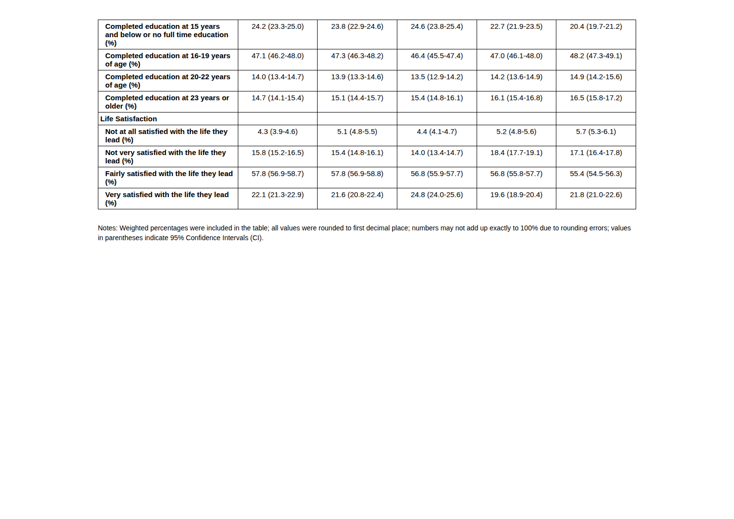| Completed education at 15 years and below or no full time education (%) | 24.2 (23.3-25.0) | 23.8 (22.9-24.6) | 24.6 (23.8-25.4) | 22.7 (21.9-23.5) | 20.4 (19.7-21.2) |
| Completed education at 16-19 years of age (%) | 47.1 (46.2-48.0) | 47.3 (46.3-48.2) | 46.4 (45.5-47.4) | 47.0 (46.1-48.0) | 48.2 (47.3-49.1) |
| Completed education at 20-22 years of age (%) | 14.0 (13.4-14.7) | 13.9 (13.3-14.6) | 13.5 (12.9-14.2) | 14.2 (13.6-14.9) | 14.9 (14.2-15.6) |
| Completed education at 23 years or older (%) | 14.7 (14.1-15.4) | 15.1 (14.4-15.7) | 15.4 (14.8-16.1) | 16.1 (15.4-16.8) | 16.5 (15.8-17.2) |
| Life Satisfaction | | | | | |
| Not at all satisfied with the life they lead (%) | 4.3 (3.9-4.6) | 5.1 (4.8-5.5) | 4.4 (4.1-4.7) | 5.2 (4.8-5.6) | 5.7 (5.3-6.1) |
| Not very satisfied with the life they lead (%) | 15.8 (15.2-16.5) | 15.4 (14.8-16.1) | 14.0 (13.4-14.7) | 18.4 (17.7-19.1) | 17.1 (16.4-17.8) |
| Fairly satisfied with the life they lead (%) | 57.8 (56.9-58.7) | 57.8 (56.9-58.8) | 56.8 (55.9-57.7) | 56.8 (55.8-57.7) | 55.4 (54.5-56.3) |
| Very satisfied with the life they lead (%) | 22.1 (21.3-22.9) | 21.6 (20.8-22.4) | 24.8 (24.0-25.6) | 19.6 (18.9-20.4) | 21.8 (21.0-22.6) |
Notes: Weighted percentages were included in the table; all values were rounded to first decimal place; numbers may not add up exactly to 100% due to rounding errors; values in parentheses indicate 95% Confidence Intervals (CI).